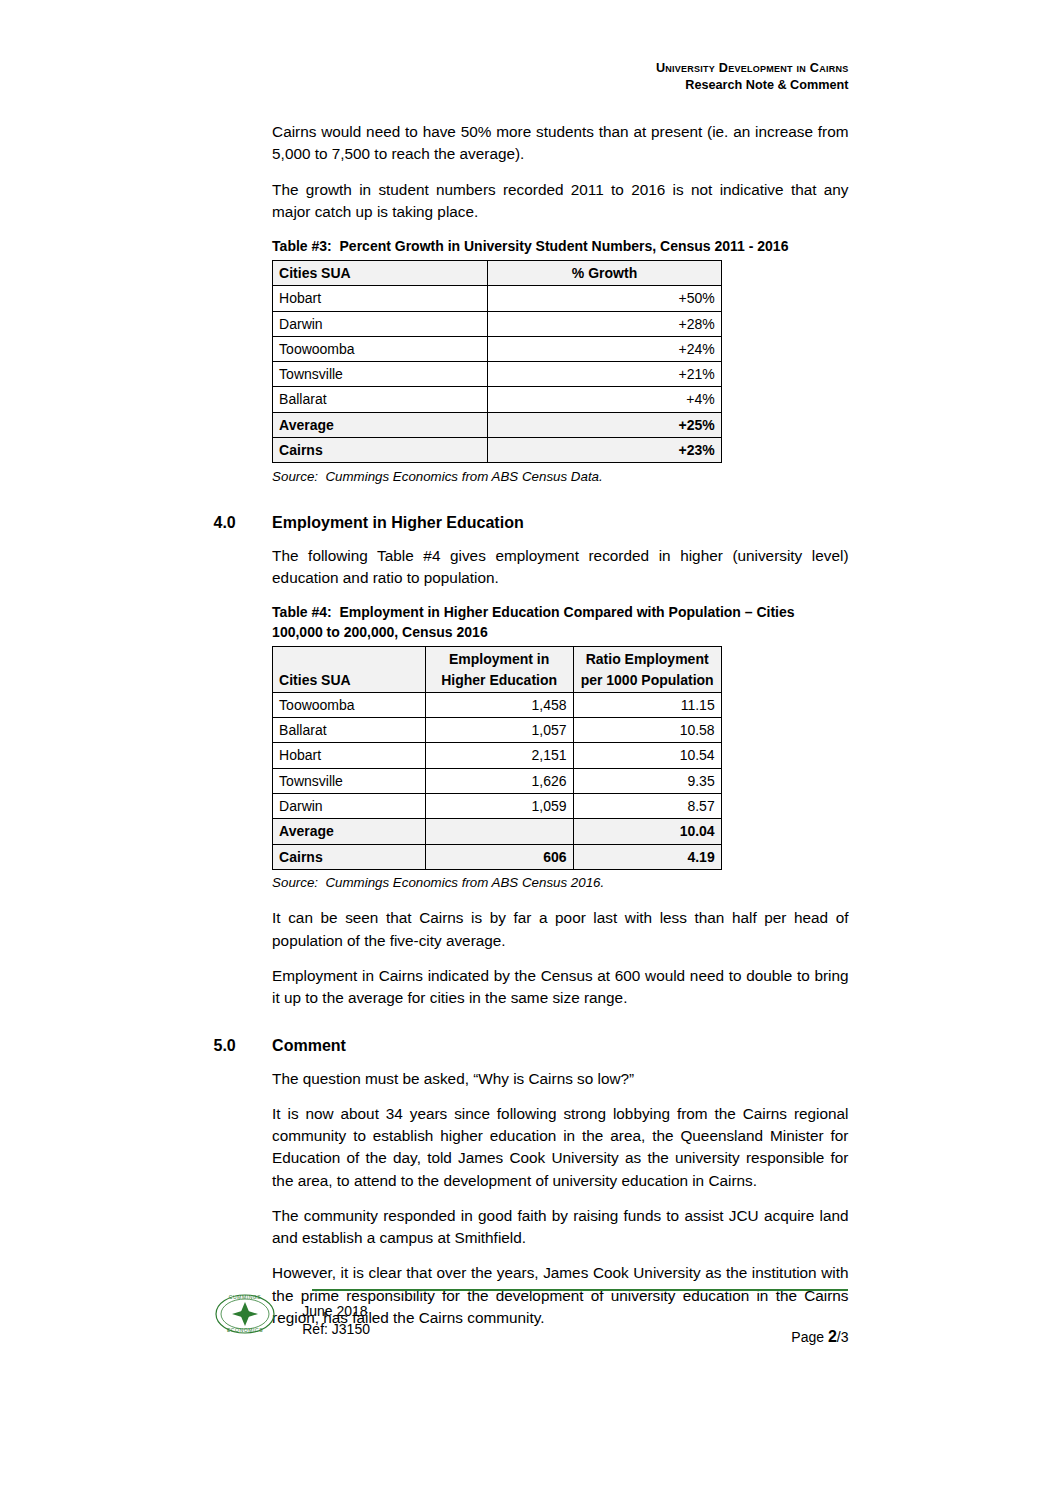University Development in Cairns
Research Note & Comment
Cairns would need to have 50% more students than at present (ie. an increase from 5,000 to 7,500 to reach the average).
The growth in student numbers recorded 2011 to 2016 is not indicative that any major catch up is taking place.
Table #3: Percent Growth in University Student Numbers, Census 2011 - 2016
| Cities SUA | % Growth |
| --- | --- |
| Hobart | +50% |
| Darwin | +28% |
| Toowoomba | +24% |
| Townsville | +21% |
| Ballarat | +4% |
| Average | +25% |
| Cairns | +23% |
Source: Cummings Economics from ABS Census Data.
4.0
Employment in Higher Education
The following Table #4 gives employment recorded in higher (university level) education and ratio to population.
Table #4: Employment in Higher Education Compared with Population – Cities 100,000 to 200,000, Census 2016
| Cities SUA | Employment in Higher Education | Ratio Employment per 1000 Population |
| --- | --- | --- |
| Toowoomba | 1,458 | 11.15 |
| Ballarat | 1,057 | 10.58 |
| Hobart | 2,151 | 10.54 |
| Townsville | 1,626 | 9.35 |
| Darwin | 1,059 | 8.57 |
| Average | | 10.04 |
| Cairns | 606 | 4.19 |
Source: Cummings Economics from ABS Census 2016.
It can be seen that Cairns is by far a poor last with less than half per head of population of the five-city average.
Employment in Cairns indicated by the Census at 600 would need to double to bring it up to the average for cities in the same size range.
5.0
Comment
The question must be asked, “Why is Cairns so low?”
It is now about 34 years since following strong lobbying from the Cairns regional community to establish higher education in the area, the Queensland Minister for Education of the day, told James Cook University as the university responsible for the area, to attend to the development of university education in Cairns.
The community responded in good faith by raising funds to assist JCU acquire land and establish a campus at Smithfield.
However, it is clear that over the years, James Cook University as the institution with the prime responsibility for the development of university education in the Cairns region, has failed the Cairns community.
CUMMINGS ECONOMICS
June 2018
Ref: J3150
Page 2/3